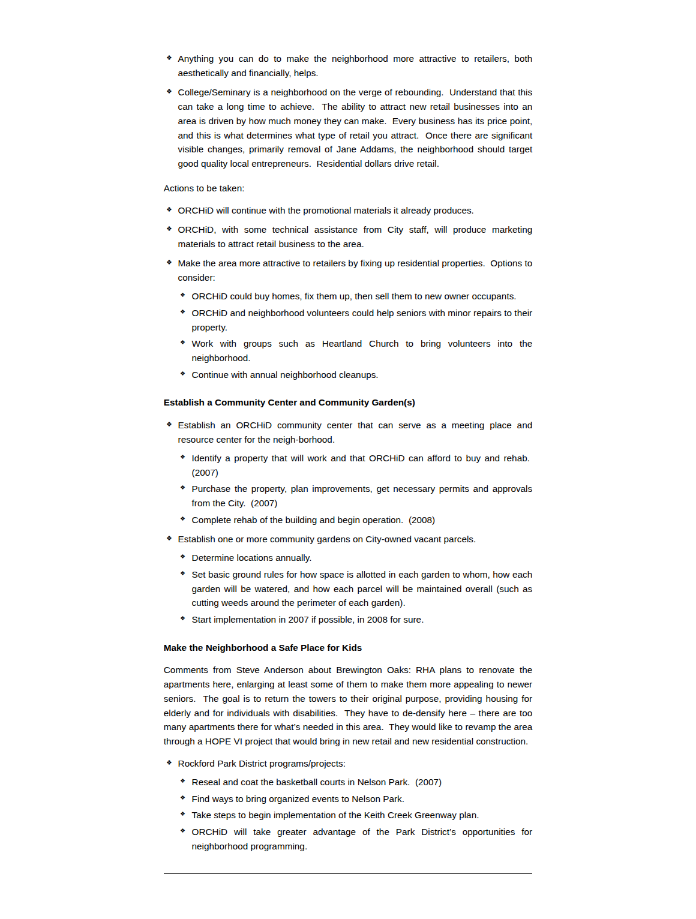Anything you can do to make the neighborhood more attractive to retailers, both aesthetically and financially, helps.
College/Seminary is a neighborhood on the verge of rebounding. Understand that this can take a long time to achieve. The ability to attract new retail businesses into an area is driven by how much money they can make. Every business has its price point, and this is what determines what type of retail you attract. Once there are significant visible changes, primarily removal of Jane Addams, the neighborhood should target good quality local entrepreneurs. Residential dollars drive retail.
Actions to be taken:
ORCHiD will continue with the promotional materials it already produces.
ORCHiD, with some technical assistance from City staff, will produce marketing materials to attract retail business to the area.
Make the area more attractive to retailers by fixing up residential properties. Options to consider:
ORCHiD could buy homes, fix them up, then sell them to new owner occupants.
ORCHiD and neighborhood volunteers could help seniors with minor repairs to their property.
Work with groups such as Heartland Church to bring volunteers into the neighborhood.
Continue with annual neighborhood cleanups.
Establish a Community Center and Community Garden(s)
Establish an ORCHiD community center that can serve as a meeting place and resource center for the neigh-borhood.
Identify a property that will work and that ORCHiD can afford to buy and rehab. (2007)
Purchase the property, plan improvements, get necessary permits and approvals from the City. (2007)
Complete rehab of the building and begin operation. (2008)
Establish one or more community gardens on City-owned vacant parcels.
Determine locations annually.
Set basic ground rules for how space is allotted in each garden to whom, how each garden will be watered, and how each parcel will be maintained overall (such as cutting weeds around the perimeter of each garden).
Start implementation in 2007 if possible, in 2008 for sure.
Make the Neighborhood a Safe Place for Kids
Comments from Steve Anderson about Brewington Oaks: RHA plans to renovate the apartments here, enlarging at least some of them to make them more appealing to newer seniors. The goal is to return the towers to their original purpose, providing housing for elderly and for individuals with disabilities. They have to de-densify here – there are too many apartments there for what’s needed in this area. They would like to revamp the area through a HOPE VI project that would bring in new retail and new residential construction.
Rockford Park District programs/projects:
Reseal and coat the basketball courts in Nelson Park. (2007)
Find ways to bring organized events to Nelson Park.
Take steps to begin implementation of the Keith Creek Greenway plan.
ORCHiD will take greater advantage of the Park District’s opportunities for neighborhood programming.